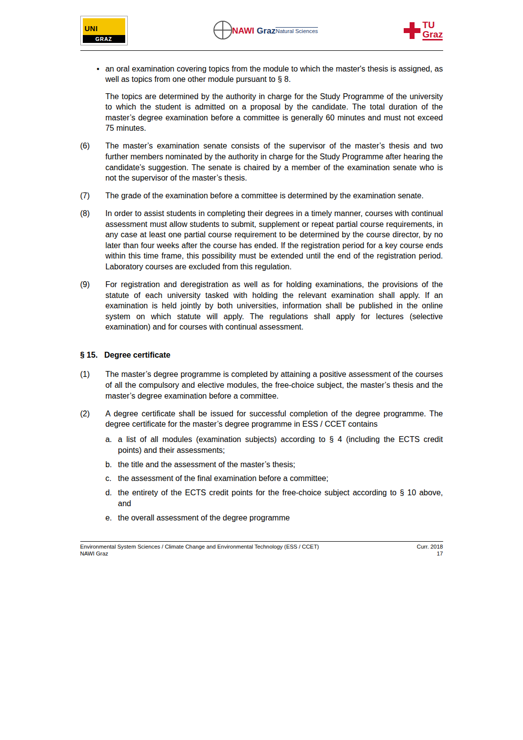UNI
GRAZ
NAWI Graz
Natural Sciences
TU Graz
an oral examination covering topics from the module to which the master's thesis is assigned, as well as topics from one other module pursuant to § 8.
The topics are determined by the authority in charge for the Study Programme of the university to which the student is admitted on a proposal by the candidate. The total duration of the master’s degree examination before a committee is generally 60 minutes and must not exceed 75 minutes.
(6)
The master’s examination senate consists of the supervisor of the master’s thesis and two further members nominated by the authority in charge for the Study Programme after hearing the candidate’s suggestion. The senate is chaired by a member of the examination senate who is not the supervisor of the master’s thesis.
(7) The grade of the examination before a committee is determined by the examination senate.
(8)
In order to assist students in completing their degrees in a timely manner, courses with continual assessment must allow students to submit, supplement or repeat partial course requirements, in any case at least one partial course requirement to be determined by the course director, by no later than four weeks after the course has ended. If the registration period for a key course ends within this time frame, this possibility must be extended until the end of the registration period. Laboratory courses are excluded from this regulation.
(9)
For registration and deregistration as well as for holding examinations, the provisions of the statute of each university tasked with holding the relevant examination shall apply. If an examination is held jointly by both universities, information shall be published in the online system on which statute will apply. The regulations shall apply for lectures (selective examination) and for courses with continual assessment.
§ 15. Degree certificate
(1)
The master’s degree programme is completed by attaining a positive assessment of the courses of all the compulsory and elective modules, the free-choice subject, the master’s thesis and the master’s degree examination before a committee.
(2)
A degree certificate shall be issued for successful completion of the degree programme. The degree certificate for the master’s degree programme in ESS / CCET contains
a. a list of all modules (examination subjects) according to § 4 (including the ECTS credit points) and their assessments;
b. the title and the assessment of the master’s thesis;
c. the assessment of the final examination before a committee;
d. the entirety of the ECTS credit points for the free-choice subject according to § 10 above, and
e. the overall assessment of the degree programme
Environmental System Sciences / Climate Change and Environmental Technology (ESS / CCET)
NAWI Graz
Curr. 2018
17